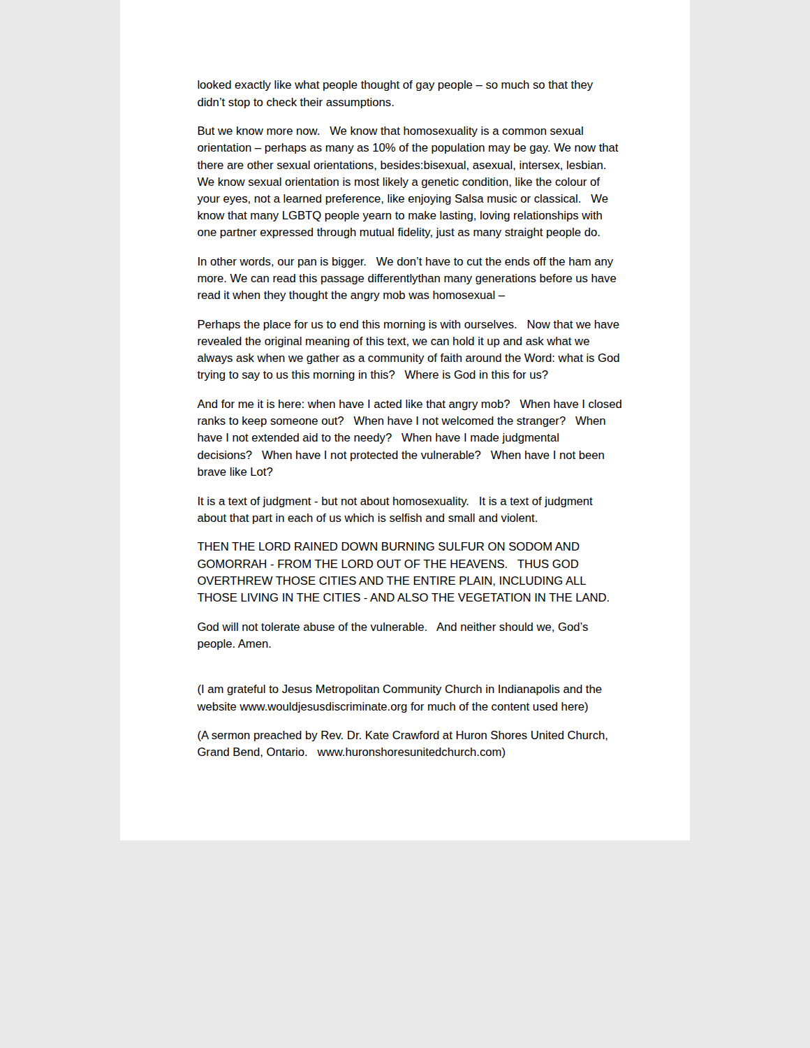looked exactly like what people thought of gay people – so much so that they didn’t stop to check their assumptions.
But we know more now. We know that homosexuality is a common sexual orientation – perhaps as many as 10% of the population may be gay. We now that there are other sexual orientations, besides:bisexual, asexual, intersex, lesbian. We know sexual orientation is most likely a genetic condition, like the colour of your eyes, not a learned preference, like enjoying Salsa music or classical. We know that many LGBTQ people yearn to make lasting, loving relationships with one partner expressed through mutual fidelity, just as many straight people do.
In other words, our pan is bigger. We don’t have to cut the ends off the ham any more. We can read this passage differentlythan many generations before us have read it when they thought the angry mob was homosexual –
Perhaps the place for us to end this morning is with ourselves. Now that we have revealed the original meaning of this text, we can hold it up and ask what we always ask when we gather as a community of faith around the Word: what is God trying to say to us this morning in this? Where is God in this for us?
And for me it is here: when have I acted like that angry mob? When have I closed ranks to keep someone out? When have I not welcomed the stranger? When have I not extended aid to the needy? When have I made judgmental decisions? When have I not protected the vulnerable? When have I not been brave like Lot?
It is a text of judgment - but not about homosexuality. It is a text of judgment about that part in each of us which is selfish and small and violent.
Then the Lord rained down burning sulfur on Sodom and Gomorrah - from the Lord out of the heavens. Thus God overthrew those cities and the entire plain, including all those living in the cities - and also the vegetation in the land.
God will not tolerate abuse of the vulnerable. And neither should we, God’s people. Amen.
(I am grateful to Jesus Metropolitan Community Church in Indianapolis and the website www.wouldjesusdiscriminate.org for much of the content used here)
(A sermon preached by Rev. Dr. Kate Crawford at Huron Shores United Church, Grand Bend, Ontario. www.huronshoresunitedchurch.com)